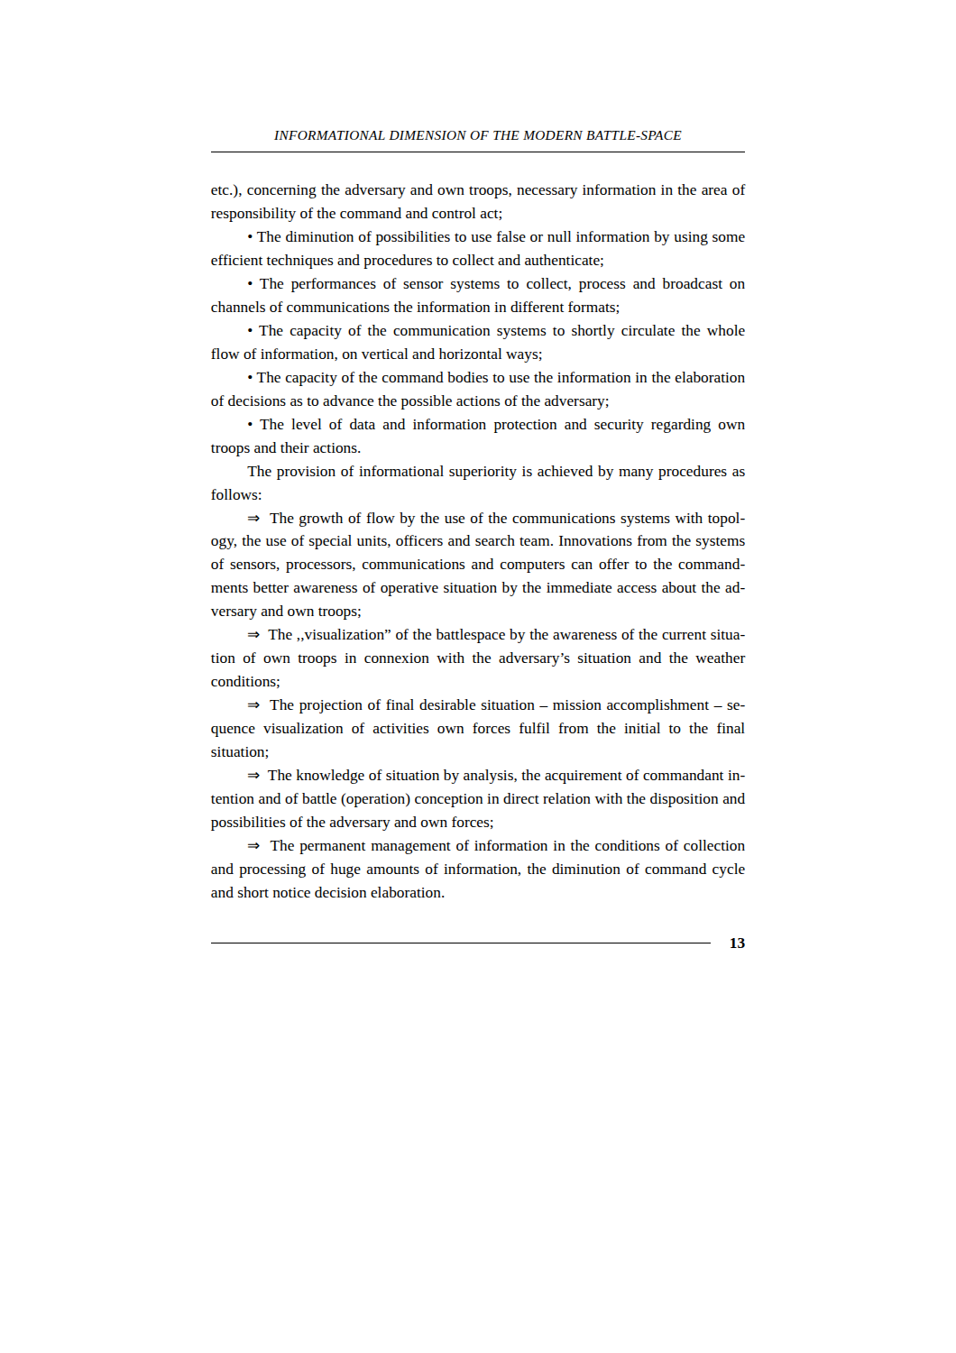INFORMATIONAL DIMENSION OF THE MODERN BATTLE-SPACE
etc.), concerning the adversary and own troops, necessary information in the area of responsibility of the command and control act;
• The diminution of possibilities to use false or null information by using some efficient techniques and procedures to collect and authenticate;
• The performances of sensor systems to collect, process and broadcast on channels of communications the information in different formats;
• The capacity of the communication systems to shortly circulate the whole flow of information, on vertical and horizontal ways;
• The capacity of the command bodies to use the information in the elaboration of decisions as to advance the possible actions of the adversary;
• The level of data and information protection and security regarding own troops and their actions.
The provision of informational superiority is achieved by many procedures as follows:
⇒ The growth of flow by the use of the communications systems with topology, the use of special units, officers and search team. Innovations from the systems of sensors, processors, communications and computers can offer to the commandments better awareness of operative situation by the immediate access about the adversary and own troops;
⇒ The ,,visualization” of the battlespace by the awareness of the current situation of own troops in connexion with the adversary’s situation and the weather conditions;
⇒ The projection of final desirable situation – mission accomplishment – sequence visualization of activities own forces fulfil from the initial to the final situation;
⇒ The knowledge of situation by analysis, the acquirement of commandant intention and of battle (operation) conception in direct relation with the disposition and possibilities of the adversary and own forces;
⇒ The permanent management of information in the conditions of collection and processing of huge amounts of information, the diminution of command cycle and short notice decision elaboration.
13